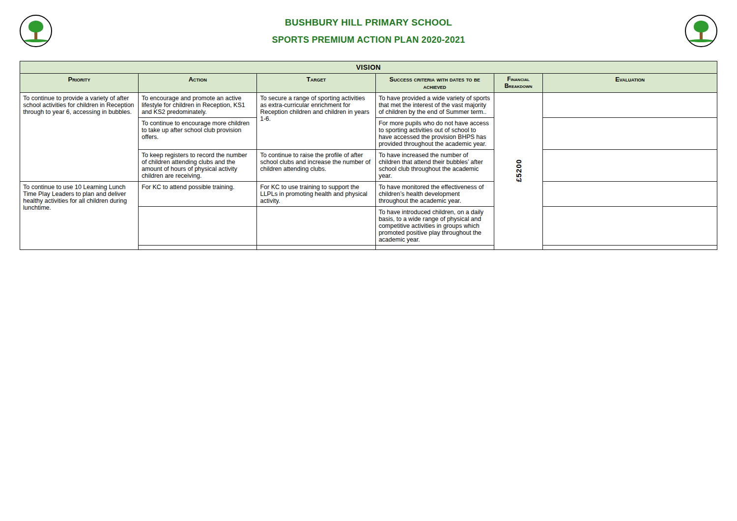BUSHBURY HILL PRIMARY SCHOOL
SPORTS PREMIUM ACTION PLAN 2020-2021
VISION
| Priority | Action | Target | Success criteria with dates to be achieved | Financial Breakdown | Evaluation |
| --- | --- | --- | --- | --- | --- |
| To continue to provide a variety of after school activities for children in Reception through to year 6, accessing in bubbles. | To encourage and promote an active lifestyle for children in Reception, KS1 and KS2 predominately. | To secure a range of sporting activities as extra-curricular enrichment for Reception children and children in years 1-6. | To have provided a wide variety of sports that met the interest of the vast majority of children by the end of Summer term.. | £5200 | |
| To continue to encourage more children to take up after school club provision offers. | For more pupils who do not have access to sporting activities out of school to have accessed the provision BHPS has provided throughout the academic year. | |
| To keep registers to record the number of children attending clubs and the amount of hours of physical activity children are receiving. | To continue to raise the profile of after school clubs and increase the number of children attending clubs. | To have increased the number of children that attend their bubbles’ after school club throughout the academic year. | |
| To continue to use 10 Learning Lunch Time Play Leaders to plan and deliver healthy activities for all children during lunchtime. | For KC to attend possible training. | For KC to use training to support the LLPLs in promoting health and physical activity. | To have monitored the effectiveness of children’s health development throughout the academic year. | |
| | | To have introduced children, on a daily basis, to a wide range of physical and competitive activities in groups which promoted positive play throughout the academic year. | |